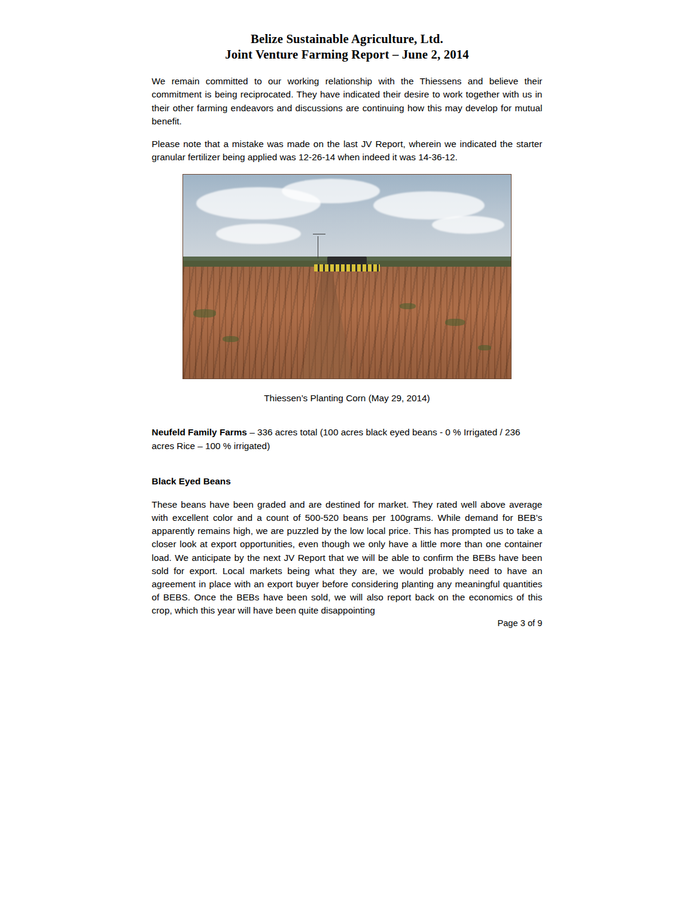Belize Sustainable Agriculture, Ltd.
Joint Venture Farming Report – June 2, 2014
We remain committed to our working relationship with the Thiessens and believe their commitment is being reciprocated. They have indicated their desire to work together with us in their other farming endeavors and discussions are continuing how this may develop for mutual benefit.
Please note that a mistake was made on the last JV Report, wherein we indicated the starter granular fertilizer being applied was 12-26-14 when indeed it was 14-36-12.
Thiessen’s Planting Corn (May 29, 2014)
Neufeld Family Farms – 336 acres total (100 acres black eyed beans - 0 % Irrigated / 236 acres Rice – 100 % irrigated)
Black Eyed Beans
These beans have been graded and are destined for market. They rated well above average with excellent color and a count of 500-520 beans per 100grams. While demand for BEB’s apparently remains high, we are puzzled by the low local price. This has prompted us to take a closer look at export opportunities, even though we only have a little more than one container load. We anticipate by the next JV Report that we will be able to confirm the BEBs have been sold for export. Local markets being what they are, we would probably need to have an agreement in place with an export buyer before considering planting any meaningful quantities of BEBS. Once the BEBs have been sold, we will also report back on the economics of this crop, which this year will have been quite disappointing
Page 3 of 9